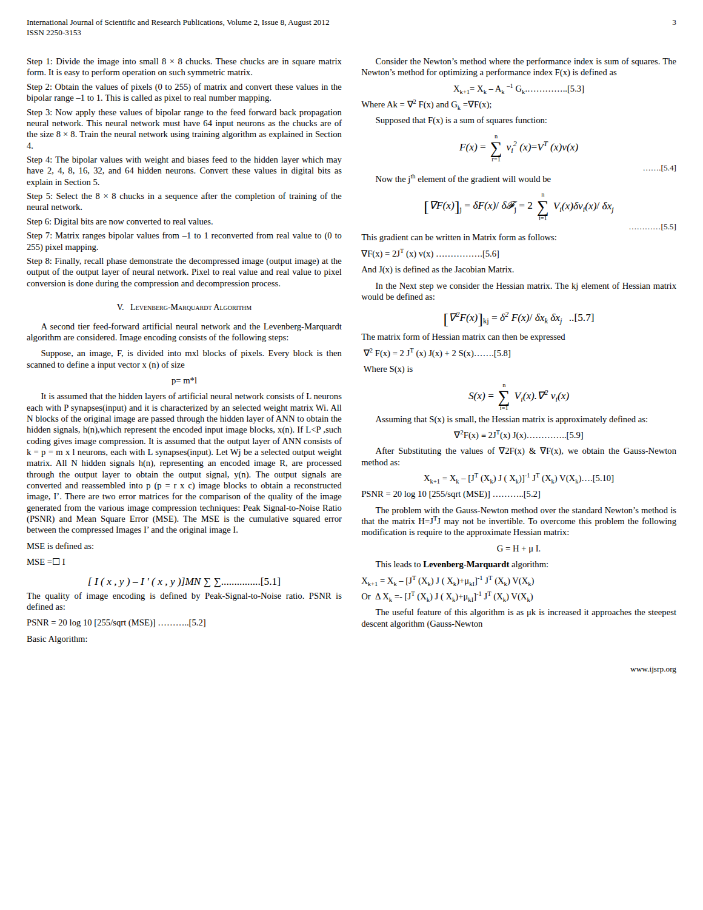International Journal of Scientific and Research Publications, Volume 2, Issue 8, August 2012
ISSN 2250-3153
3
Step 1: Divide the image into small 8 × 8 chucks. These chucks are in square matrix form. It is easy to perform operation on such symmetric matrix.
Step 2: Obtain the values of pixels (0 to 255) of matrix and convert these values in the bipolar range –1 to 1. This is called as pixel to real number mapping.
Step 3: Now apply these values of bipolar range to the feed forward back propagation neural network. This neural network must have 64 input neurons as the chucks are of the size 8 × 8. Train the neural network using training algorithm as explained in Section 4.
Step 4: The bipolar values with weight and biases feed to the hidden layer which may have 2, 4, 8, 16, 32, and 64 hidden neurons. Convert these values in digital bits as explain in Section 5.
Step 5: Select the 8 × 8 chucks in a sequence after the completion of training of the neural network.
Step 6: Digital bits are now converted to real values.
Step 7: Matrix ranges bipolar values from –1 to 1 reconverted from real value to (0 to 255) pixel mapping.
Step 8: Finally, recall phase demonstrate the decompressed image (output image) at the output of the output layer of neural network. Pixel to real value and real value to pixel conversion is done during the compression and decompression process.
V. Levenberg-Marquardt Algorithm
A second tier feed-forward artificial neural network and the Levenberg-Marquardt algorithm are considered. Image encoding consists of the following steps:
Suppose, an image, F, is divided into mxl blocks of pixels. Every block is then scanned to define a input vector x (n) of size
p= m*l
It is assumed that the hidden layers of artificial neural network consists of L neurons each with P synapses(input) and it is characterized by an selected weight matrix Wi. All N blocks of the original image are passed through the hidden layer of ANN to obtain the hidden signals, h(n),which represent the encoded input image blocks, x(n). If L<P ,such coding gives image compression. It is assumed that the output layer of ANN consists of k = p = m x l neurons, each with L synapses(input). Let Wj be a selected output weight matrix. All N hidden signals h(n), representing an encoded image R, are processed through the output layer to obtain the output signal, y(n). The output signals are converted and reassembled into p (p = r x c) image blocks to obtain a reconstructed image, I’. There are two error matrices for the comparison of the quality of the image generated from the various image compression techniques: Peak Signal-to-Noise Ratio (PSNR) and Mean Square Error (MSE). The MSE is the cumulative squared error between the compressed Images I’ and the original image I.
MSE is defined as:
MSE =☐ I
[ I ( x , y ) – I ' ( x , y )]MN ∑ ∑...............[5.1]
The quality of image encoding is defined by Peak-Signal-to-Noise ratio. PSNR is defined as:
PSNR = 20 log 10 [255/sqrt (MSE)] ………..[5.2]
Basic Algorithm:
Consider the Newton’s method where the performance index is sum of squares. The Newton’s method for optimizing a performance index F(x) is defined as
Xk+1= Xk – Ak –1 Gk.…………..[5.3]
Where Ak = ∇2 F(x) and Gk =∇F(x);
Supposed that F(x) is a sum of squares function:
F(x) = n ∑ r=1 vi2 (x)=VT (x)v(x)
…….[5.4]
Now the jth element of the gradient will would be
[∇F(x)]j = δF(x)/ δ𝓕j = 2 n ∑ i=1 Vi(x)δvi(x)/ δxj
…………[5.5]
This gradient can be written in Matrix form as follows:
∇F(x) = 2JT (x) v(x) …………….[5.6]
And J(x) is defined as the Jacobian Matrix.
In the Next step we consider the Hessian matrix. The kj element of Hessian matrix would be defined as:
[∇2F(x)]kj = δ2 F(x)/ δxk δxj ..[5.7]
The matrix form of Hessian matrix can then be expressed
∇2 F(x) = 2 JT (x) J(x) + 2 S(x)…….[5.8]
Where S(x) is
S(x) = n ∑ i=1 Vi(x).∇2 vi(x)
Assuming that S(x) is small, the Hessian matrix is approximately defined as:
∇2F(x) ≡ 2JT(x) J(x)…………..[5.9]
After Substituting the values of ∇2F(x) & ∇F(x), we obtain the Gauss-Newton method as:
Xk+1 = Xk – [JT (Xk) J ( Xk)]-1 JT (Xk) V(Xk)….[5.10]
PSNR = 20 log 10 [255/sqrt (MSE)] ………..[5.2]
The problem with the Gauss-Newton method over the standard Newton’s method is that the matrix H=JTJ may not be invertible. To overcome this problem the following modification is require to the approximate Hessian matrix:
G = H + μ I.
This leads to Levenberg-Marquardt algorithm:
Xk+1 = Xk – [JT (Xk) J ( Xk)+μkI]-1 JT (Xk) V(Xk)
Or Δ Xk =- [JT (Xk) J ( Xk)+μkI]-1 JT (Xk) V(Xk)
The useful feature of this algorithm is as μk is increased it approaches the steepest descent algorithm (Gauss-Newton
www.ijsrp.org